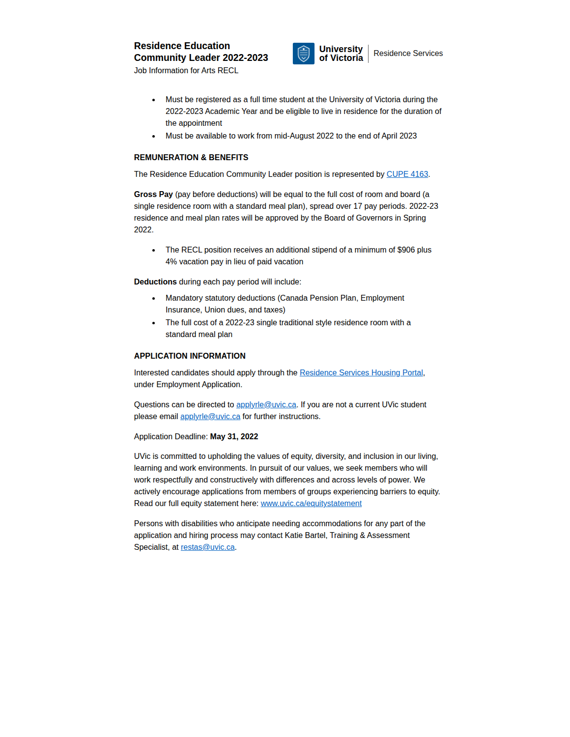Residence Education Community Leader 2022-2023
Job Information for Arts RECL
University of Victoria
Residence Services
Must be registered as a full time student at the University of Victoria during the 2022-2023 Academic Year and be eligible to live in residence for the duration of the appointment
Must be available to work from mid-August 2022 to the end of April 2023
Remuneration & Benefits
The Residence Education Community Leader position is represented by CUPE 4163.
Gross Pay (pay before deductions) will be equal to the full cost of room and board (a single residence room with a standard meal plan), spread over 17 pay periods. 2022-23 residence and meal plan rates will be approved by the Board of Governors in Spring 2022.
The RECL position receives an additional stipend of a minimum of $906 plus 4% vacation pay in lieu of paid vacation
Deductions during each pay period will include:
Mandatory statutory deductions (Canada Pension Plan, Employment Insurance, Union dues, and taxes)
The full cost of a 2022-23 single traditional style residence room with a standard meal plan
Application Information
Interested candidates should apply through the Residence Services Housing Portal, under Employment Application.
Questions can be directed to applyrle@uvic.ca. If you are not a current UVic student please email applyrle@uvic.ca for further instructions.
Application Deadline: May 31, 2022
UVic is committed to upholding the values of equity, diversity, and inclusion in our living, learning and work environments. In pursuit of our values, we seek members who will work respectfully and constructively with differences and across levels of power. We actively encourage applications from members of groups experiencing barriers to equity. Read our full equity statement here: www.uvic.ca/equitystatement
Persons with disabilities who anticipate needing accommodations for any part of the application and hiring process may contact Katie Bartel, Training & Assessment Specialist, at restas@uvic.ca.